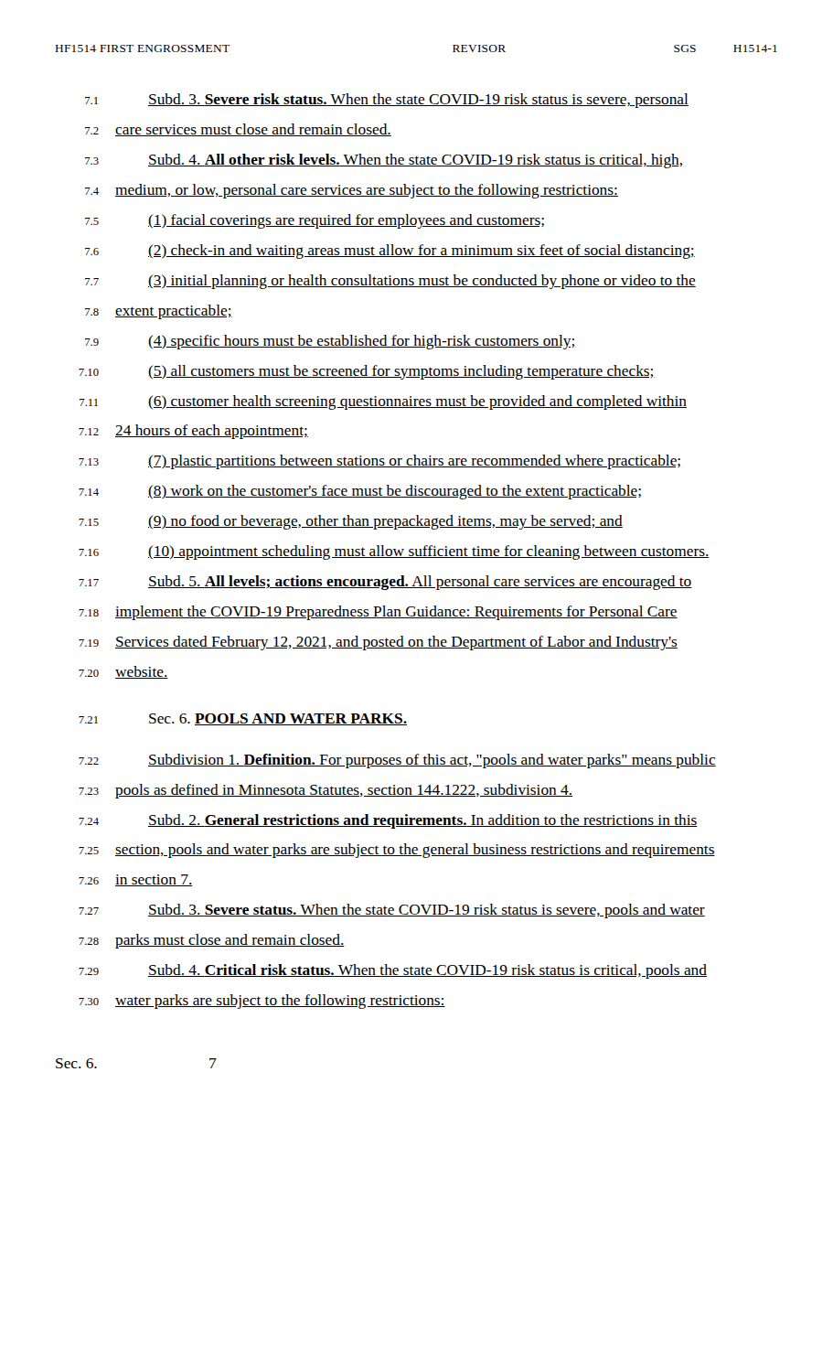HF1514 FIRST ENGROSSMENT REVISOR SGS H1514-1
7.1 Subd. 3. Severe risk status. When the state COVID-19 risk status is severe, personal
7.2 care services must close and remain closed.
7.3 Subd. 4. All other risk levels. When the state COVID-19 risk status is critical, high,
7.4 medium, or low, personal care services are subject to the following restrictions:
7.5(1) facial coverings are required for employees and customers;
7.6(2) check-in and waiting areas must allow for a minimum six feet of social distancing;
7.7(3) initial planning or health consultations must be conducted by phone or video to the
7.8 extent practicable;
7.9(4) specific hours must be established for high-risk customers only;
7.10(5) all customers must be screened for symptoms including temperature checks;
7.11(6) customer health screening questionnaires must be provided and completed within
7.1224 hours of each appointment;
7.13(7) plastic partitions between stations or chairs are recommended where practicable;
7.14(8) work on the customer's face must be discouraged to the extent practicable;
7.15(9) no food or beverage, other than prepackaged items, may be served; and
7.16(10) appointment scheduling must allow sufficient time for cleaning between customers.
7.17 Subd. 5. All levels; actions encouraged. All personal care services are encouraged to
7.18 implement the COVID-19 Preparedness Plan Guidance: Requirements for Personal Care
7.19 Services dated February 12, 2021, and posted on the Department of Labor and Industry's
7.20 website.
7.21 Sec. 6. POOLS AND WATER PARKS.
7.22 Subdivision 1. Definition. For purposes of this act, "pools and water parks" means public
7.23 pools as defined in Minnesota Statutes, section 144.1222, subdivision 4.
7.24 Subd. 2. General restrictions and requirements. In addition to the restrictions in this
7.25 section, pools and water parks are subject to the general business restrictions and requirements
7.26 in section 7.
7.27 Subd. 3. Severe status. When the state COVID-19 risk status is severe, pools and water
7.28 parks must close and remain closed.
7.29 Subd. 4. Critical risk status. When the state COVID-19 risk status is critical, pools and
7.30 water parks are subject to the following restrictions:
Sec. 6. 7